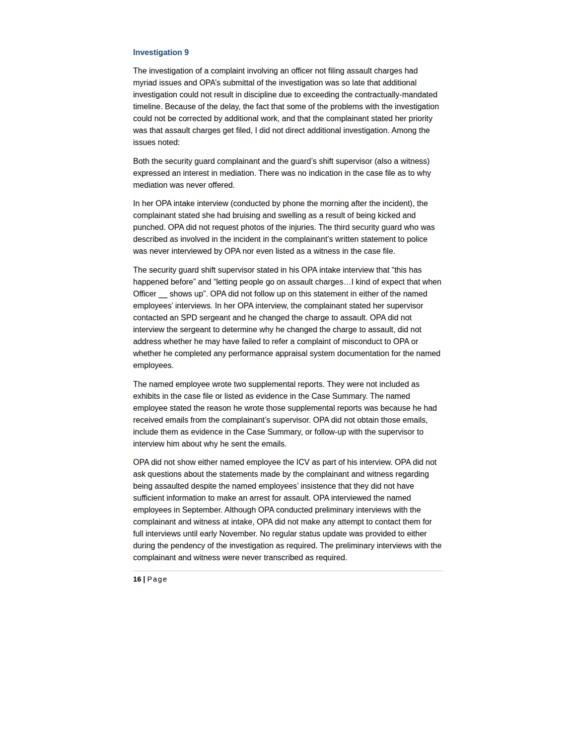Investigation 9
The investigation of a complaint involving an officer not filing assault charges had myriad issues and OPA’s submittal of the investigation was so late that additional investigation could not result in discipline due to exceeding the contractually-mandated timeline. Because of the delay, the fact that some of the problems with the investigation could not be corrected by additional work, and that the complainant stated her priority was that assault charges get filed, I did not direct additional investigation. Among the issues noted:
Both the security guard complainant and the guard’s shift supervisor (also a witness) expressed an interest in mediation. There was no indication in the case file as to why mediation was never offered.
In her OPA intake interview (conducted by phone the morning after the incident), the complainant stated she had bruising and swelling as a result of being kicked and punched. OPA did not request photos of the injuries. The third security guard who was described as involved in the incident in the complainant’s written statement to police was never interviewed by OPA nor even listed as a witness in the case file.
The security guard shift supervisor stated in his OPA intake interview that “this has happened before” and “letting people go on assault charges…I kind of expect that when Officer __ shows up”. OPA did not follow up on this statement in either of the named employees’ interviews. In her OPA interview, the complainant stated her supervisor contacted an SPD sergeant and he changed the charge to assault. OPA did not interview the sergeant to determine why he changed the charge to assault, did not address whether he may have failed to refer a complaint of misconduct to OPA or whether he completed any performance appraisal system documentation for the named employees.
The named employee wrote two supplemental reports. They were not included as exhibits in the case file or listed as evidence in the Case Summary. The named employee stated the reason he wrote those supplemental reports was because he had received emails from the complainant’s supervisor. OPA did not obtain those emails, include them as evidence in the Case Summary, or follow-up with the supervisor to interview him about why he sent the emails.
OPA did not show either named employee the ICV as part of his interview. OPA did not ask questions about the statements made by the complainant and witness regarding being assaulted despite the named employees’ insistence that they did not have sufficient information to make an arrest for assault. OPA interviewed the named employees in September. Although OPA conducted preliminary interviews with the complainant and witness at intake, OPA did not make any attempt to contact them for full interviews until early November. No regular status update was provided to either during the pendency of the investigation as required. The preliminary interviews with the complainant and witness were never transcribed as required.
16 | Page